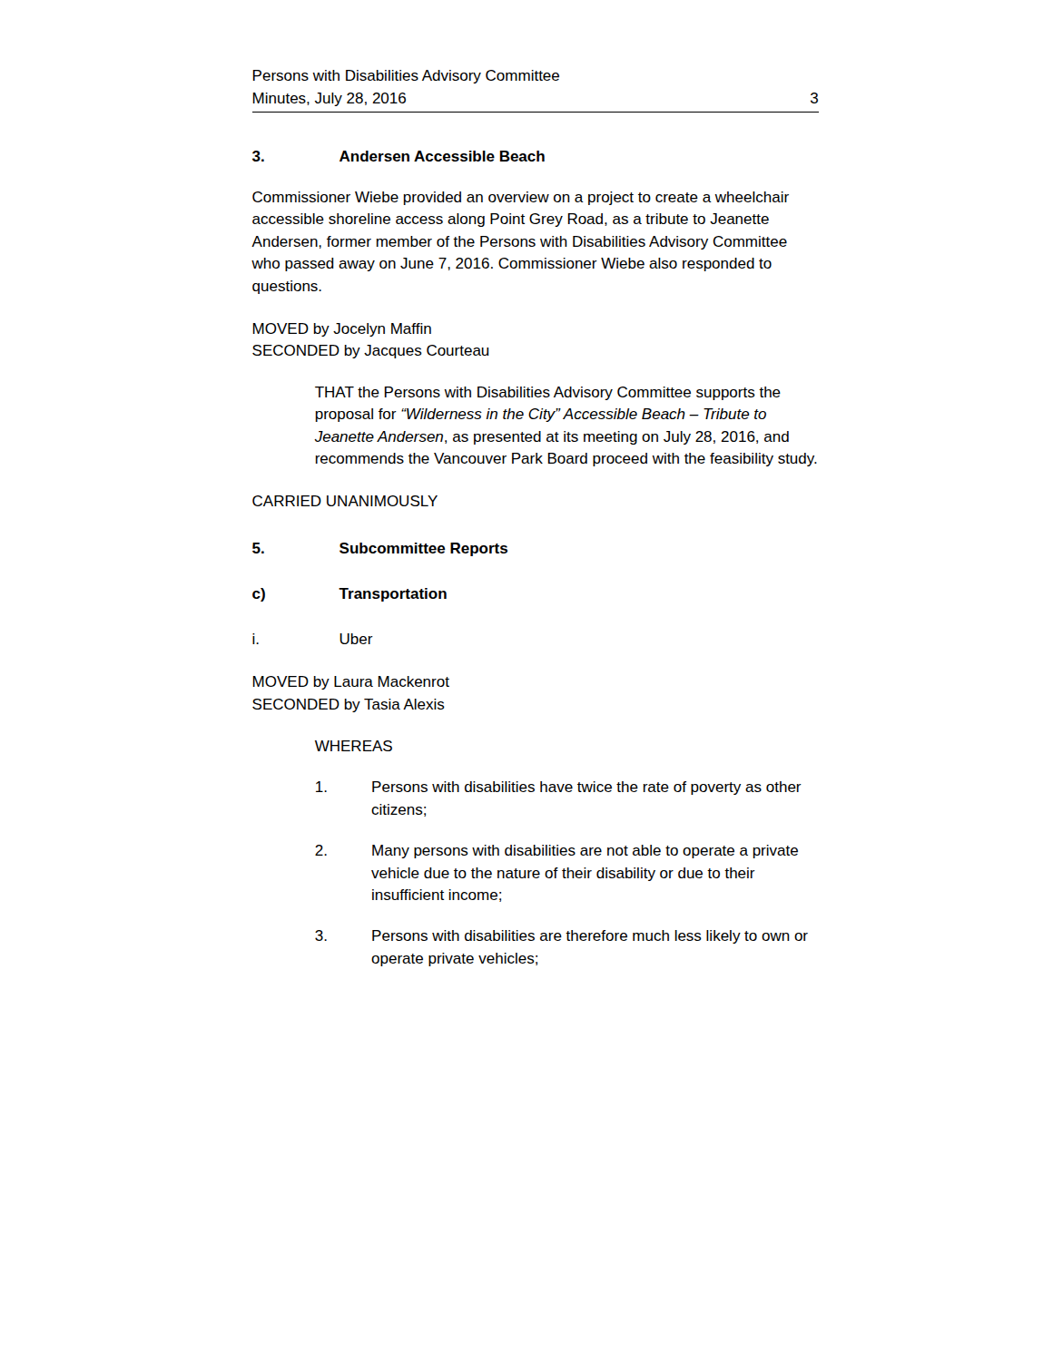Persons with Disabilities Advisory Committee
Minutes, July 28, 2016
3
3. Andersen Accessible Beach
Commissioner Wiebe provided an overview on a project to create a wheelchair accessible shoreline access along Point Grey Road, as a tribute to Jeanette Andersen, former member of the Persons with Disabilities Advisory Committee who passed away on June 7, 2016. Commissioner Wiebe also responded to questions.
MOVED by Jocelyn Maffin
SECONDED by Jacques Courteau
THAT the Persons with Disabilities Advisory Committee supports the proposal for “Wilderness in the City” Accessible Beach – Tribute to Jeanette Andersen, as presented at its meeting on July 28, 2016, and recommends the Vancouver Park Board proceed with the feasibility study.
CARRIED UNANIMOUSLY
5. Subcommittee Reports
c) Transportation
i. Uber
MOVED by Laura Mackenrot
SECONDED by Tasia Alexis
WHEREAS
1. Persons with disabilities have twice the rate of poverty as other citizens;
2. Many persons with disabilities are not able to operate a private vehicle due to the nature of their disability or due to their insufficient income;
3. Persons with disabilities are therefore much less likely to own or operate private vehicles;